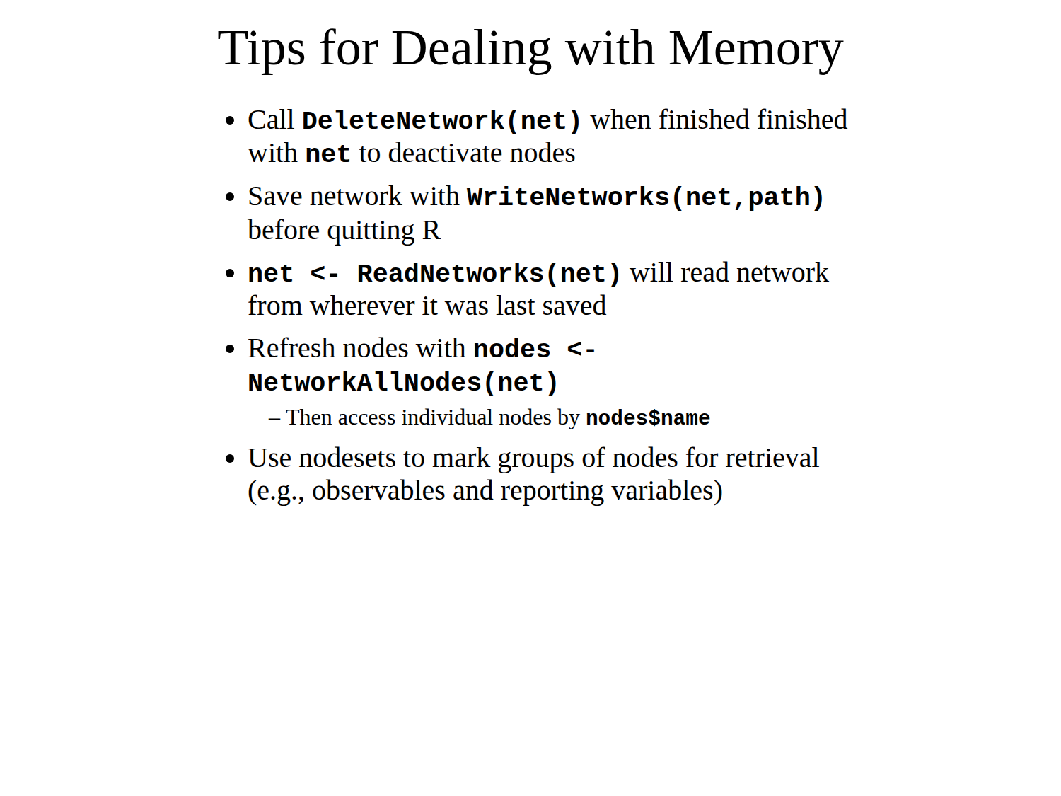Tips for Dealing with Memory
Call DeleteNetwork(net) when finished finished with net to deactivate nodes
Save network with WriteNetworks(net,path) before quitting R
net <- ReadNetworks(net) will read network from wherever it was last saved
Refresh nodes with nodes <- NetworkAllNodes(net)
Then access individual nodes by nodes$name
Use nodesets to mark groups of nodes for retrieval (e.g., observables and reporting variables)